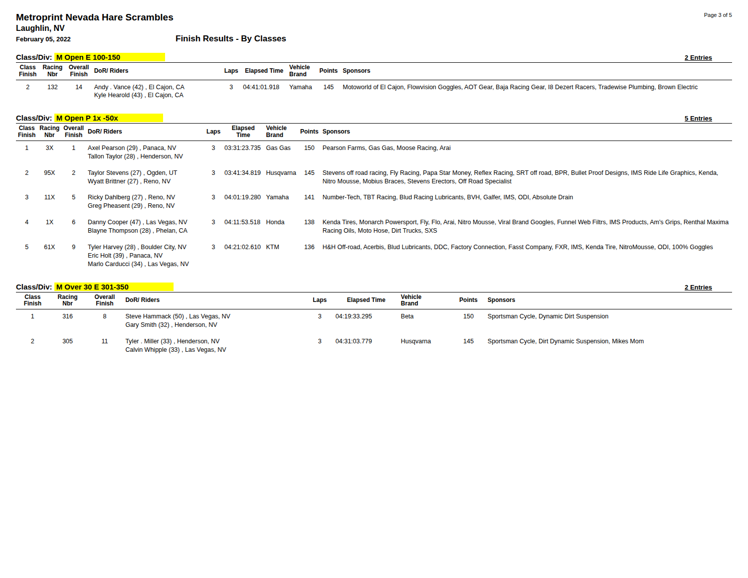Page 3 of 5
Metroprint Nevada Hare Scrambles
Laughlin, NV
February 05, 2022
Finish Results - By Classes
Class/Div: M Open E 100-150
2 Entries
| Class Finish | Racing Nbr | Overall Finish | DoR/ Riders | Laps | Elapsed Time | Vehicle Brand | Points | Sponsors |
| --- | --- | --- | --- | --- | --- | --- | --- | --- |
| 2 | 132 | 14 | Andy . Vance (42) , El Cajon, CA Kyle Hearold (43) , El Cajon, CA | 3 | 04:41:01.918 | Yamaha | 145 | Motoworld of El Cajon, Flowvision Goggles, AOT Gear, Baja Racing Gear, I8 Dezert Racers, Tradewise Plumbing, Brown Electric |
Class/Div: M Open P 1x -50x
5 Entries
| Class Finish | Racing Nbr | Overall Finish | DoR/ Riders | Laps | Elapsed Time | Vehicle Brand | Points | Sponsors |
| --- | --- | --- | --- | --- | --- | --- | --- | --- |
| 1 | 3X | 1 | Axel Pearson (29) , Panaca, NV Tallon Taylor (28) , Henderson, NV | 3 | 03:31:23.735 | Gas Gas | 150 | Pearson Farms, Gas Gas, Moose Racing, Arai |
| 2 | 95X | 2 | Taylor Stevens (27) , Ogden, UT Wyatt Brittner (27) , Reno, NV | 3 | 03:41:34.819 | Husqvarna | 145 | Stevens off road racing, Fly Racing, Papa Star Money, Reflex Racing, SRT off road, BPR, Bullet Proof Designs, IMS Ride Life Graphics, Kenda, Nitro Mousse, Mobius Braces, Stevens Erectors, Off Road Specialist |
| 3 | 11X | 5 | Ricky Dahlberg (27) , Reno, NV Greg Pheasent (29) , Reno, NV | 3 | 04:01:19.280 | Yamaha | 141 | Number-Tech, TBT Racing, Blud Racing Lubricants, BVH, Galfer, IMS, ODI, Absolute Drain |
| 4 | 1X | 6 | Danny Cooper (47) , Las Vegas, NV Blayne Thompson (28) , Phelan, CA | 3 | 04:11:53.518 | Honda | 138 | Kenda Tires, Monarch Powersport, Fly, Flo, Arai, Nitro Mousse, Viral Brand Googles, Funnel Web Filtrs, IMS Products, Am's Grips, Renthal Maxima Racing Oils, Moto Hose, Dirt Trucks, SXS |
| 5 | 61X | 9 | Tyler Harvey (28) , Boulder City, NV Eric Holt (39) , Panaca, NV Marlo Carducci (34) , Las Vegas, NV | 3 | 04:21:02.610 | KTM | 136 | H&H Off-road, Acerbis, Blud Lubricants, DDC, Factory Connection, Fasst Company, FXR, IMS, Kenda Tire, NitroMousse, ODI, 100% Goggles |
Class/Div: M Over 30 E 301-350
2 Entries
| Class Finish | Racing Nbr | Overall Finish | DoR/ Riders | Laps | Elapsed Time | Vehicle Brand | Points | Sponsors |
| --- | --- | --- | --- | --- | --- | --- | --- | --- |
| 1 | 316 | 8 | Steve Hammack (50) , Las Vegas, NV Gary Smith (32) , Henderson, NV | 3 | 04:19:33.295 | Beta | 150 | Sportsman Cycle, Dynamic Dirt Suspension |
| 2 | 305 | 11 | Tyler . Miller (33) , Henderson, NV Calvin Whipple (33) , Las Vegas, NV | 3 | 04:31:03.779 | Husqvarna | 145 | Sportsman Cycle, Dirt Dynamic Suspension, Mikes Mom |